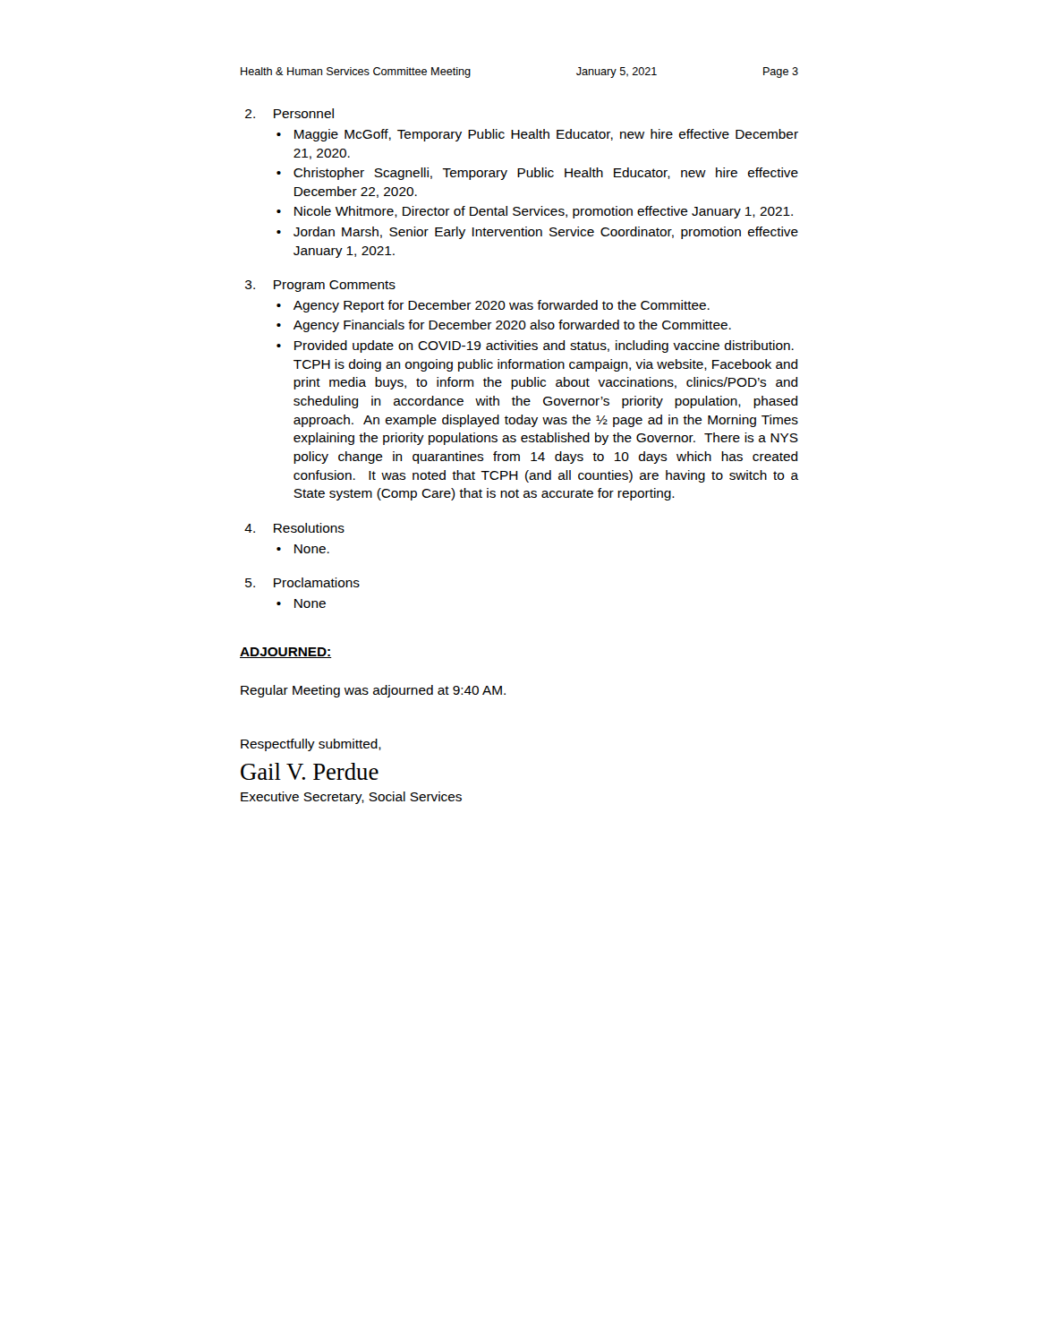Health & Human Services Committee Meeting
January 5, 2021
Page 3
2. Personnel
Maggie McGoff, Temporary Public Health Educator, new hire effective December 21, 2020.
Christopher Scagnelli, Temporary Public Health Educator, new hire effective December 22, 2020.
Nicole Whitmore, Director of Dental Services, promotion effective January 1, 2021.
Jordan Marsh, Senior Early Intervention Service Coordinator, promotion effective January 1, 2021.
3. Program Comments
Agency Report for December 2020 was forwarded to the Committee.
Agency Financials for December 2020 also forwarded to the Committee.
Provided update on COVID-19 activities and status, including vaccine distribution. TCPH is doing an ongoing public information campaign, via website, Facebook and print media buys, to inform the public about vaccinations, clinics/POD’s and scheduling in accordance with the Governor’s priority population, phased approach. An example displayed today was the ½ page ad in the Morning Times explaining the priority populations as established by the Governor. There is a NYS policy change in quarantines from 14 days to 10 days which has created confusion. It was noted that TCPH (and all counties) are having to switch to a State system (Comp Care) that is not as accurate for reporting.
4. Resolutions
None.
5. Proclamations
None
ADJOURNED:
Regular Meeting was adjourned at 9:40 AM.
Respectfully submitted,
Gail V. Perdue
Executive Secretary, Social Services